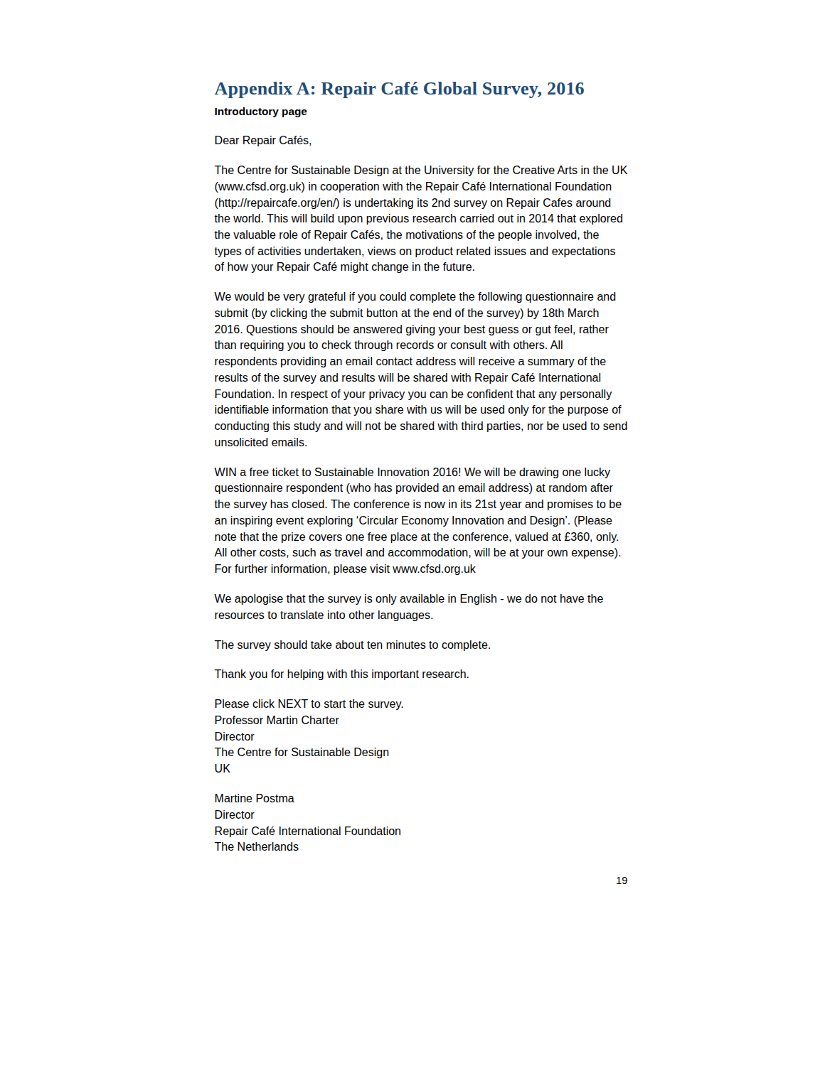Appendix A: Repair Café Global Survey, 2016
Introductory page
Dear Repair Cafés,
The Centre for Sustainable Design at the University for the Creative Arts in the UK (www.cfsd.org.uk) in cooperation with the Repair Café International Foundation (http://repaircafe.org/en/) is undertaking its 2nd survey on Repair Cafes around the world. This will build upon previous research carried out in 2014 that explored the valuable role of Repair Cafés, the motivations of the people involved, the types of activities undertaken, views on product related issues and expectations of how your Repair Café might change in the future.
We would be very grateful if you could complete the following questionnaire and submit (by clicking the submit button at the end of the survey) by 18th March 2016. Questions should be answered giving your best guess or gut feel, rather than requiring you to check through records or consult with others. All respondents providing an email contact address will receive a summary of the results of the survey and results will be shared with Repair Café International Foundation. In respect of your privacy you can be confident that any personally identifiable information that you share with us will be used only for the purpose of conducting this study and will not be shared with third parties, nor be used to send unsolicited emails.
WIN a free ticket to Sustainable Innovation 2016! We will be drawing one lucky questionnaire respondent (who has provided an email address) at random after the survey has closed. The conference is now in its 21st year and promises to be an inspiring event exploring ‘Circular Economy Innovation and Design’. (Please note that the prize covers one free place at the conference, valued at £360, only. All other costs, such as travel and accommodation, will be at your own expense). For further information, please visit www.cfsd.org.uk
We apologise that the survey is only available in English - we do not have the resources to translate into other languages.
The survey should take about ten minutes to complete.
Thank you for helping with this important research.
Please click NEXT to start the survey.
Professor Martin Charter
Director
The Centre for Sustainable Design
UK
Martine Postma
Director
Repair Café International Foundation
The Netherlands
19